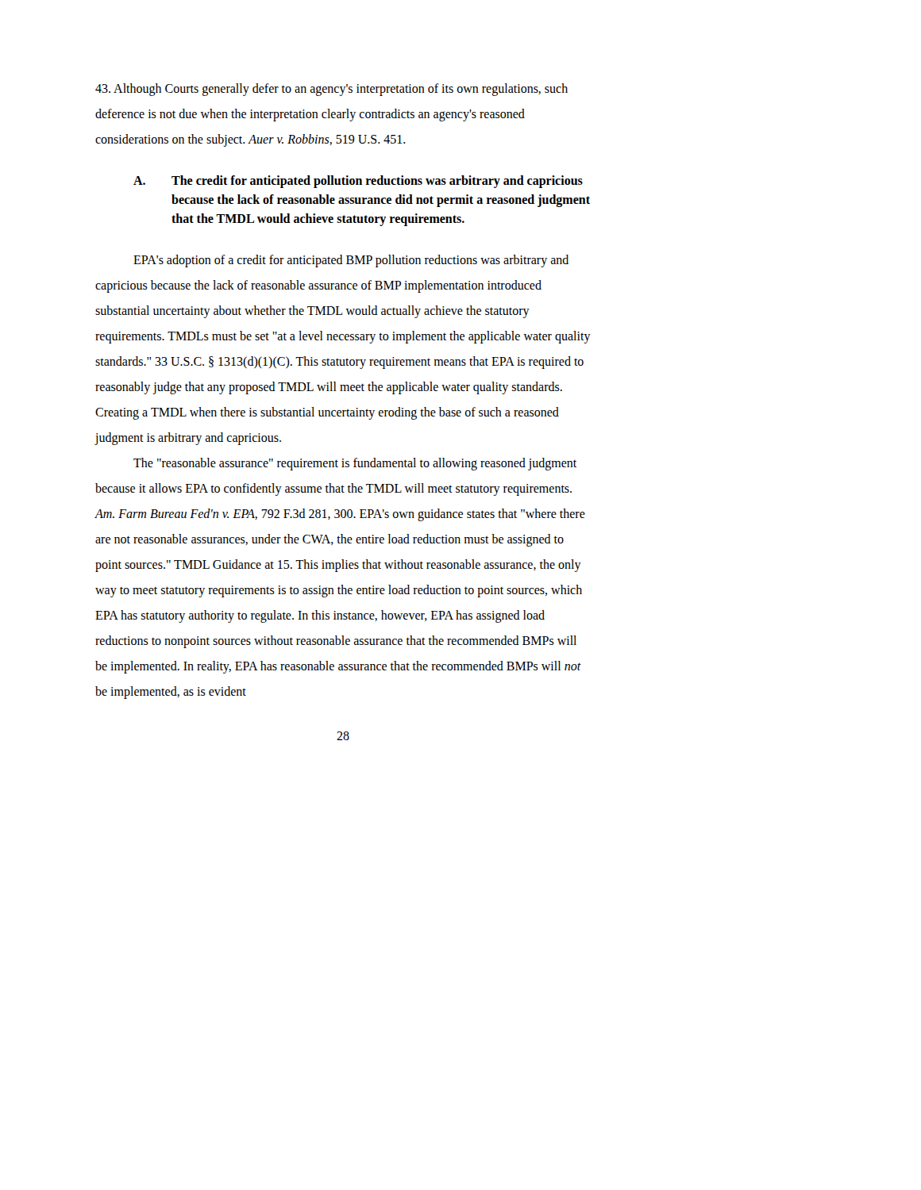43. Although Courts generally defer to an agency's interpretation of its own regulations, such deference is not due when the interpretation clearly contradicts an agency's reasoned considerations on the subject. Auer v. Robbins, 519 U.S. 451.
A.
The credit for anticipated pollution reductions was arbitrary and capricious because the lack of reasonable assurance did not permit a reasoned judgment that the TMDL would achieve statutory requirements.
EPA's adoption of a credit for anticipated BMP pollution reductions was arbitrary and capricious because the lack of reasonable assurance of BMP implementation introduced substantial uncertainty about whether the TMDL would actually achieve the statutory requirements. TMDLs must be set "at a level necessary to implement the applicable water quality standards." 33 U.S.C. § 1313(d)(1)(C). This statutory requirement means that EPA is required to reasonably judge that any proposed TMDL will meet the applicable water quality standards. Creating a TMDL when there is substantial uncertainty eroding the base of such a reasoned judgment is arbitrary and capricious.
The "reasonable assurance" requirement is fundamental to allowing reasoned judgment because it allows EPA to confidently assume that the TMDL will meet statutory requirements. Am. Farm Bureau Fed'n v. EPA, 792 F.3d 281, 300. EPA's own guidance states that "where there are not reasonable assurances, under the CWA, the entire load reduction must be assigned to point sources." TMDL Guidance at 15. This implies that without reasonable assurance, the only way to meet statutory requirements is to assign the entire load reduction to point sources, which EPA has statutory authority to regulate. In this instance, however, EPA has assigned load reductions to nonpoint sources without reasonable assurance that the recommended BMPs will be implemented. In reality, EPA has reasonable assurance that the recommended BMPs will not be implemented, as is evident
28